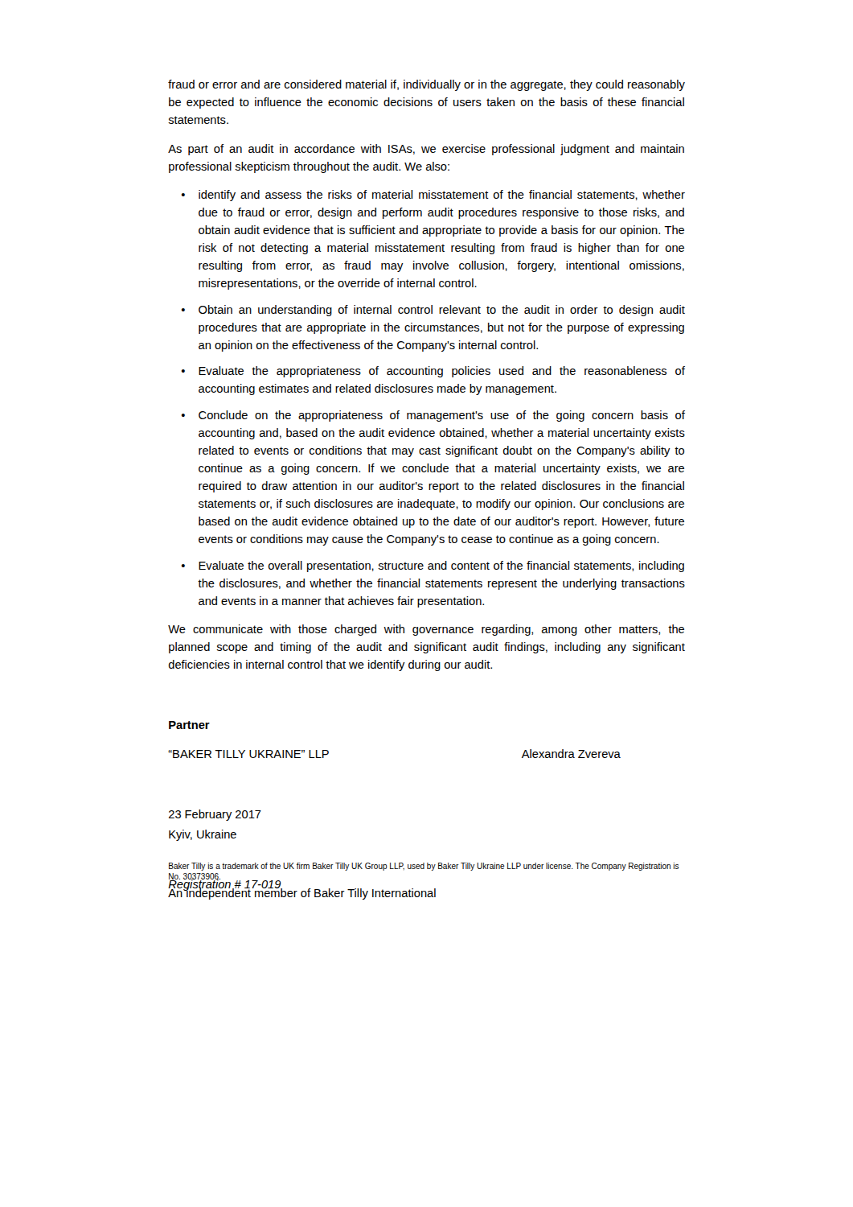fraud or error and are considered material if, individually or in the aggregate, they could reasonably be expected to influence the economic decisions of users taken on the basis of these financial statements.
As part of an audit in accordance with ISAs, we exercise professional judgment and maintain professional skepticism throughout the audit. We also:
identify and assess the risks of material misstatement of the financial statements, whether due to fraud or error, design and perform audit procedures responsive to those risks, and obtain audit evidence that is sufficient and appropriate to provide a basis for our opinion. The risk of not detecting a material misstatement resulting from fraud is higher than for one resulting from error, as fraud may involve collusion, forgery, intentional omissions, misrepresentations, or the override of internal control.
Obtain an understanding of internal control relevant to the audit in order to design audit procedures that are appropriate in the circumstances, but not for the purpose of expressing an opinion on the effectiveness of the Company's internal control.
Evaluate the appropriateness of accounting policies used and the reasonableness of accounting estimates and related disclosures made by management.
Conclude on the appropriateness of management's use of the going concern basis of accounting and, based on the audit evidence obtained, whether a material uncertainty exists related to events or conditions that may cast significant doubt on the Company's ability to continue as a going concern. If we conclude that a material uncertainty exists, we are required to draw attention in our auditor's report to the related disclosures in the financial statements or, if such disclosures are inadequate, to modify our opinion. Our conclusions are based on the audit evidence obtained up to the date of our auditor's report. However, future events or conditions may cause the Company's to cease to continue as a going concern.
Evaluate the overall presentation, structure and content of the financial statements, including the disclosures, and whether the financial statements represent the underlying transactions and events in a manner that achieves fair presentation.
We communicate with those charged with governance regarding, among other matters, the planned scope and timing of the audit and significant audit findings, including any significant deficiencies in internal control that we identify during our audit.
Partner
“BAKER TILLY UKRAINE” LLP
Alexandra Zvereva
23 February 2017
Kyiv, Ukraine
Registration # 17-019
Baker Tilly is a trademark of the UK firm Baker Tilly UK Group LLP, used by Baker Tilly Ukraine LLP under license. The Company Registration is No. 30373906.
An independent member of Baker Tilly International